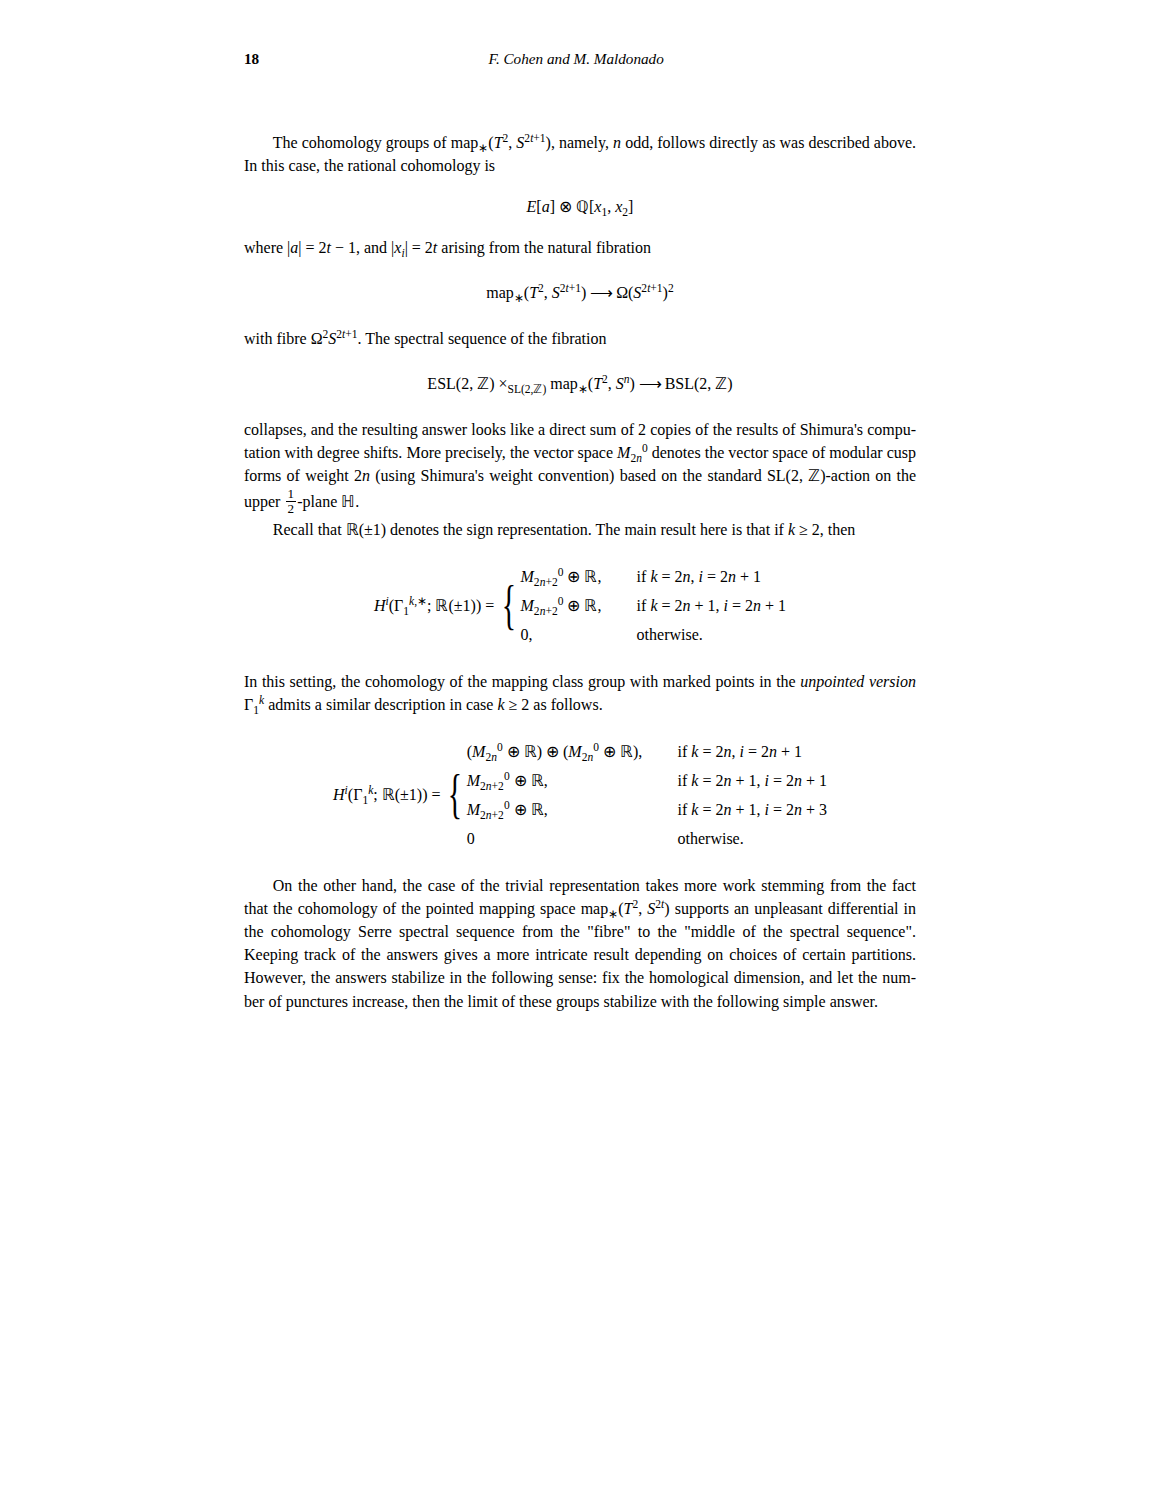18 F. Cohen and M. Maldonado
The cohomology groups of map∗(T2, S2t+1), namely, n odd, follows directly as was described above. In this case, the rational cohomology is
E[a] ⊗ ℚ[x1, x2]
where |a| = 2t − 1, and |xi| = 2t arising from the natural fibration
map∗(T2, S2t+1) ⟶ Ω(S2t+1)2
with fibre Ω2S2t+1. The spectral sequence of the fibration
ESL(2, ℤ) ×SL(2,ℤ) map∗(T2, Sn) ⟶ BSL(2, ℤ)
collapses, and the resulting answer looks like a direct sum of 2 copies of the results of Shimura's computation with degree shifts. More precisely, the vector space M2n0 denotes the vector space of modular cusp forms of weight 2n (using Shimura's weight convention) based on the standard SL(2, ℤ)-action on the upper 12-plane ℍ.
Recall that ℝ(±1) denotes the sign representation. The main result here is that if k ≥ 2, then
Hi(Γ1k,∗; ℝ(±1)) = {
| M 2 n +2 0 ⊕ ℝ, | if k = 2 n , i = 2 n + 1 |
| M 2 n +2 0 ⊕ ℝ, | if k = 2 n + 1, i = 2 n + 1 |
| 0, | otherwise. |
In this setting, the cohomology of the mapping class group with marked points in the unpointed version Γ1k admits a similar description in case k ≥ 2 as follows.
Hi(Γ1k; ℝ(±1)) = {
| ( M 2 n 0 ⊕ ℝ) ⊕ ( M 2 n 0 ⊕ ℝ), | if k = 2 n , i = 2 n + 1 |
| M 2 n +2 0 ⊕ ℝ, | if k = 2 n + 1, i = 2 n + 1 |
| M 2 n +2 0 ⊕ ℝ, | if k = 2 n + 1, i = 2 n + 3 |
| 0 | otherwise. |
On the other hand, the case of the trivial representation takes more work stemming from the fact that the cohomology of the pointed mapping space map∗(T2, S2t) supports an unpleasant differential in the cohomology Serre spectral sequence from the "fibre" to the "middle of the spectral sequence". Keeping track of the answers gives a more intricate result depending on choices of certain partitions. However, the answers stabilize in the following sense: fix the homological dimension, and let the number of punctures increase, then the limit of these groups stabilize with the following simple answer.